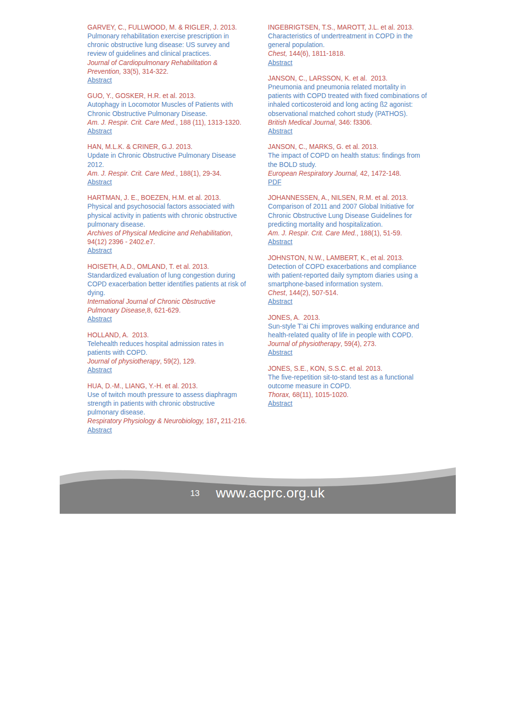GARVEY, C., FULLWOOD, M. & RIGLER, J. 2013.
Pulmonary rehabilitation exercise prescription in chronic obstructive lung disease: US survey and review of guidelines and clinical practices. Journal of Cardiopulmonary Rehabilitation & Prevention, 33(5), 314-322.
Abstract
GUO, Y., GOSKER, H.R. et al. 2013.
Autophagy in Locomotor Muscles of Patients with Chronic Obstructive Pulmonary Disease. Am. J. Respir. Crit. Care Med., 188 (11), 1313-1320.
Abstract
HAN, M.L.K. & CRINER, G.J. 2013.
Update in Chronic Obstructive Pulmonary Disease 2012. Am. J. Respir. Crit. Care Med., 188(1), 29-34.
Abstract
HARTMAN, J. E., BOEZEN, H.M. et al. 2013.
Physical and psychosocial factors associated with physical activity in patients with chronic obstructive pulmonary disease. Archives of Physical Medicine and Rehabilitation, 94(12) 2396 - 2402.e7.
Abstract
HOISETH, A.D., OMLAND, T. et al. 2013.
Standardized evaluation of lung congestion during COPD exacerbation better identifies patients at risk of dying. International Journal of Chronic Obstructive Pulmonary Disease, 8, 621-629.
Abstract
HOLLAND, A. 2013.
Telehealth reduces hospital admission rates in patients with COPD. Journal of physiotherapy, 59(2), 129.
Abstract
HUA, D.-M., LIANG, Y.-H. et al. 2013.
Use of twitch mouth pressure to assess diaphragm strength in patients with chronic obstructive pulmonary disease. Respiratory Physiology & Neurobiology, 187, 211-216.
Abstract
INGEBRIGTSEN, T.S., MAROTT, J.L. et al. 2013.
Characteristics of undertreatment in COPD in the general population. Chest, 144(6), 1811-1818.
Abstract
JANSON, C., LARSSON, K. et al. 2013.
Pneumonia and pneumonia related mortality in patients with COPD treated with fixed combinations of inhaled corticosteroid and long acting ß2 agonist: observational matched cohort study (PATHOS). British Medical Journal, 346: f3306.
Abstract
JANSON, C., MARKS, G. et al. 2013.
The impact of COPD on health status: findings from the BOLD study. European Respiratory Journal, 42, 1472-148.
PDF
JOHANNESSEN, A., NILSEN, R.M. et al. 2013.
Comparison of 2011 and 2007 Global Initiative for Chronic Obstructive Lung Disease Guidelines for predicting mortality and hospitalization. Am. J. Respir. Crit. Care Med., 188(1), 51-59.
Abstract
JOHNSTON, N.W., LAMBERT, K., et al. 2013.
Detection of COPD exacerbations and compliance with patient-reported daily symptom diaries using a smartphone-based information system. Chest, 144(2), 507-514.
Abstract
JONES, A. 2013.
Sun-style T'ai Chi improves walking endurance and health-related quality of life in people with COPD. Journal of physiotherapy, 59(4), 273.
Abstract
JONES, S.E., KON, S.S.C. et al. 2013.
The five-repetition sit-to-stand test as a functional outcome measure in COPD. Thorax, 68(11), 1015-1020.
Abstract
13 www.acprc.org.uk